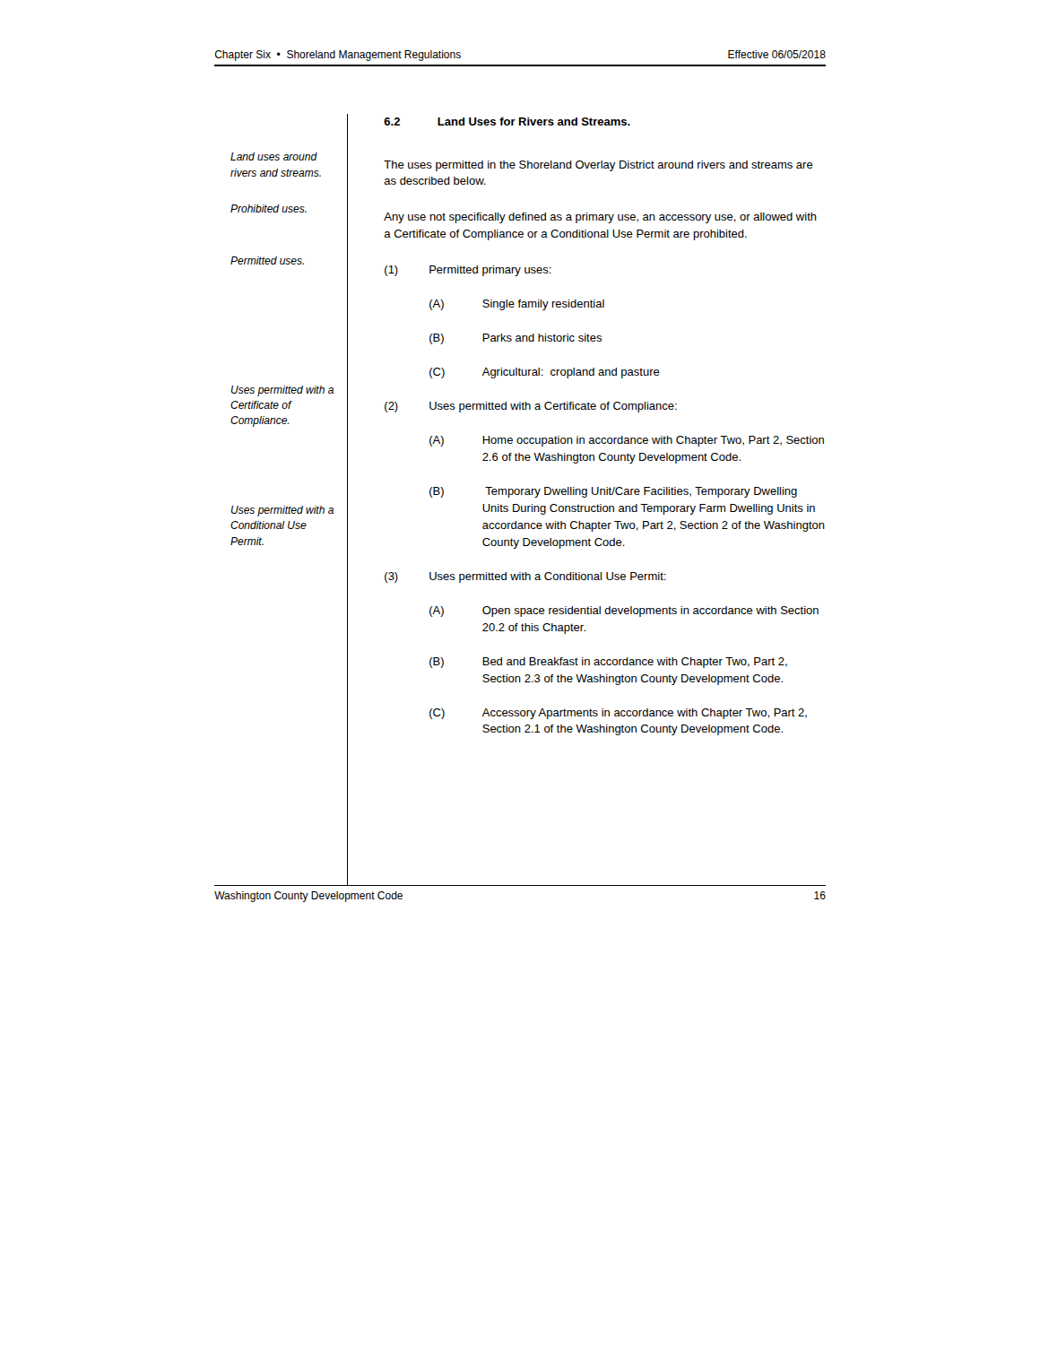Chapter Six • Shoreland Management Regulations Effective 06/05/2018
Land uses around rivers and streams.
Prohibited uses.
Permitted uses.
Uses permitted with a Certificate of Compliance.
Uses permitted with a Conditional Use Permit.
6.2
Land Uses for Rivers and Streams.
The uses permitted in the Shoreland Overlay District around rivers and streams are as described below.
Any use not specifically defined as a primary use, an accessory use, or allowed with a Certificate of Compliance or a Conditional Use Permit are prohibited.
(1)
Permitted primary uses:
(A)
Single family residential
(B)
Parks and historic sites
(C)
Agricultural: cropland and pasture
(2)
Uses permitted with a Certificate of Compliance:
(A)
Home occupation in accordance with Chapter Two, Part 2, Section 2.6 of the Washington County Development Code.
(B)
Temporary Dwelling Unit/Care Facilities, Temporary Dwelling Units During Construction and Temporary Farm Dwelling Units in accordance with Chapter Two, Part 2, Section 2 of the Washington County Development Code.
(3)
Uses permitted with a Conditional Use Permit:
(A)
Open space residential developments in accordance with Section 20.2 of this Chapter.
(B)
Bed and Breakfast in accordance with Chapter Two, Part 2, Section 2.3 of the Washington County Development Code.
(C)
Accessory Apartments in accordance with Chapter Two, Part 2, Section 2.1 of the Washington County Development Code.
Washington County Development Code 16